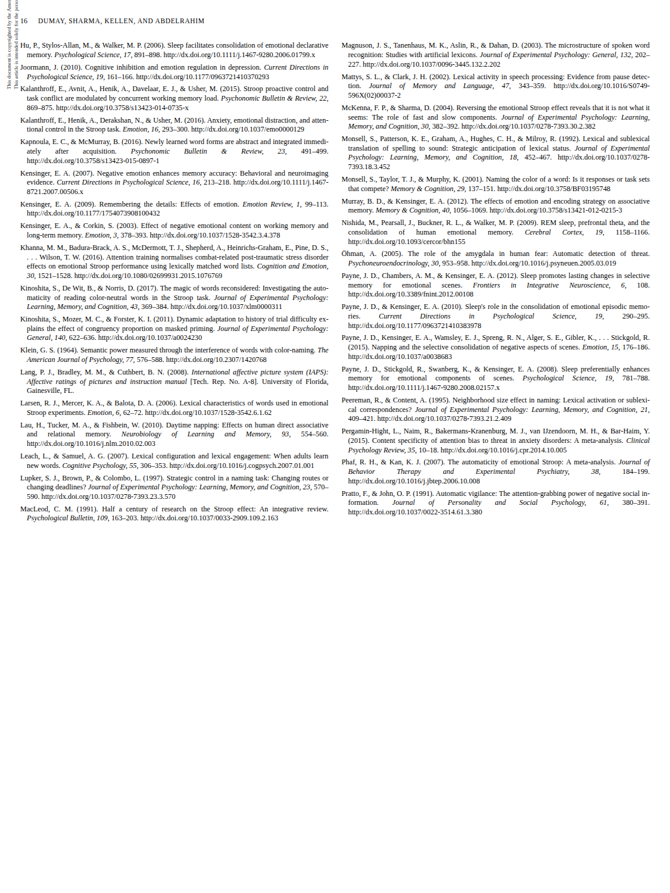16 DUMAY, SHARMA, KELLEN, AND ABDELRAHIM
This document is copyrighted by the American Psychological Association or one of its allied publishers.
This article is intended solely for the personal use of the individual user and is not to be disseminated broadly.
Hu, P., Stylos-Allan, M., & Walker, M. P. (2006). Sleep facilitates consolidation of emotional declarative memory. Psychological Science, 17, 891–898. http://dx.doi.org/10.1111/j.1467-9280.2006.01799.x
Joormann, J. (2010). Cognitive inhibition and emotion regulation in depression. Current Directions in Psychological Science, 19, 161–166. http://dx.doi.org/10.1177/0963721410370293
Kalanthroff, E., Avnit, A., Henik, A., Davelaar, E. J., & Usher, M. (2015). Stroop proactive control and task conflict are modulated by concurrent working memory load. Psychonomic Bulletin & Review, 22, 869–875. http://dx.doi.org/10.3758/s13423-014-0735-x
Kalanthroff, E., Henik, A., Derakshan, N., & Usher, M. (2016). Anxiety, emotional distraction, and attentional control in the Stroop task. Emotion, 16, 293–300. http://dx.doi.org/10.1037/emo0000129
Kapnoula, E. C., & McMurray, B. (2016). Newly learned word forms are abstract and integrated immediately after acquisition. Psychonomic Bulletin & Review, 23, 491–499. http://dx.doi.org/10.3758/s13423-015-0897-1
Kensinger, E. A. (2007). Negative emotion enhances memory accuracy: Behavioral and neuroimaging evidence. Current Directions in Psychological Science, 16, 213–218. http://dx.doi.org/10.1111/j.1467-8721.2007.00506.x
Kensinger, E. A. (2009). Remembering the details: Effects of emotion. Emotion Review, 1, 99–113. http://dx.doi.org/10.1177/1754073908100432
Kensinger, E. A., & Corkin, S. (2003). Effect of negative emotional content on working memory and long-term memory. Emotion, 3, 378–393. http://dx.doi.org/10.1037/1528-3542.3.4.378
Khanna, M. M., Badura-Brack, A. S., McDermott, T. J., Shepherd, A., Heinrichs-Graham, E., Pine, D. S., . . . Wilson, T. W. (2016). Attention training normalises combat-related post-traumatic stress disorder effects on emotional Stroop performance using lexically matched word lists. Cognition and Emotion, 30, 1521–1528. http://dx.doi.org/10.1080/02699931.2015.1076769
Kinoshita, S., De Wit, B., & Norris, D. (2017). The magic of words reconsidered: Investigating the automaticity of reading color-neutral words in the Stroop task. Journal of Experimental Psychology: Learning, Memory, and Cognition, 43, 369–384. http://dx.doi.org/10.1037/xlm0000311
Kinoshita, S., Mozer, M. C., & Forster, K. I. (2011). Dynamic adaptation to history of trial difficulty explains the effect of congruency proportion on masked priming. Journal of Experimental Psychology: General, 140, 622–636. http://dx.doi.org/10.1037/a0024230
Klein, G. S. (1964). Semantic power measured through the interference of words with color-naming. The American Journal of Psychology, 77, 576–588. http://dx.doi.org/10.2307/1420768
Lang, P. J., Bradley, M. M., & Cuthbert, B. N. (2008). International affective picture system (IAPS): Affective ratings of pictures and instruction manual [Tech. Rep. No. A-8]. University of Florida, Gainesville, FL.
Larsen, R. J., Mercer, K. A., & Balota, D. A. (2006). Lexical characteristics of words used in emotional Stroop experiments. Emotion, 6, 62–72. http://dx.doi.org/10.1037/1528-3542.6.1.62
Lau, H., Tucker, M. A., & Fishbein, W. (2010). Daytime napping: Effects on human direct associative and relational memory. Neurobiology of Learning and Memory, 93, 554–560. http://dx.doi.org/10.1016/j.nlm.2010.02.003
Leach, L., & Samuel, A. G. (2007). Lexical configuration and lexical engagement: When adults learn new words. Cognitive Psychology, 55, 306–353. http://dx.doi.org/10.1016/j.cogpsych.2007.01.001
Lupker, S. J., Brown, P., & Colombo, L. (1997). Strategic control in a naming task: Changing routes or changing deadlines? Journal of Experimental Psychology: Learning, Memory, and Cognition, 23, 570–590. http://dx.doi.org/10.1037/0278-7393.23.3.570
MacLeod, C. M. (1991). Half a century of research on the Stroop effect: An integrative review. Psychological Bulletin, 109, 163–203. http://dx.doi.org/10.1037/0033-2909.109.2.163
Magnuson, J. S., Tanenhaus, M. K., Aslin, R., & Dahan, D. (2003). The microstructure of spoken word recognition: Studies with artificial lexicons. Journal of Experimental Psychology: General, 132, 202–227. http://dx.doi.org/10.1037/0096-3445.132.2.202
Mattys, S. L., & Clark, J. H. (2002). Lexical activity in speech processing: Evidence from pause detection. Journal of Memory and Language, 47, 343–359. http://dx.doi.org/10.1016/S0749-596X(02)00037-2
McKenna, F. P., & Sharma, D. (2004). Reversing the emotional Stroop effect reveals that it is not what it seems: The role of fast and slow components. Journal of Experimental Psychology: Learning, Memory, and Cognition, 30, 382–392. http://dx.doi.org/10.1037/0278-7393.30.2.382
Monsell, S., Patterson, K. E., Graham, A., Hughes, C. H., & Milroy, R. (1992). Lexical and sublexical translation of spelling to sound: Strategic anticipation of lexical status. Journal of Experimental Psychology: Learning, Memory, and Cognition, 18, 452–467. http://dx.doi.org/10.1037/0278-7393.18.3.452
Monsell, S., Taylor, T. J., & Murphy, K. (2001). Naming the color of a word: Is it responses or task sets that compete? Memory & Cognition, 29, 137–151. http://dx.doi.org/10.3758/BF03195748
Murray, B. D., & Kensinger, E. A. (2012). The effects of emotion and encoding strategy on associative memory. Memory & Cognition, 40, 1056–1069. http://dx.doi.org/10.3758/s13421-012-0215-3
Nishida, M., Pearsall, J., Buckner, R. L., & Walker, M. P. (2009). REM sleep, prefrontal theta, and the consolidation of human emotional memory. Cerebral Cortex, 19, 1158–1166. http://dx.doi.org/10.1093/cercor/bhn155
Öhman, A. (2005). The role of the amygdala in human fear: Automatic detection of threat. Psychoneuroendocrinology, 30, 953–958. http://dx.doi.org/10.1016/j.psyneuen.2005.03.019
Payne, J. D., Chambers, A. M., & Kensinger, E. A. (2012). Sleep promotes lasting changes in selective memory for emotional scenes. Frontiers in Integrative Neuroscience, 6, 108. http://dx.doi.org/10.3389/fnint.2012.00108
Payne, J. D., & Kensinger, E. A. (2010). Sleep's role in the consolidation of emotional episodic memories. Current Directions in Psychological Science, 19, 290–295. http://dx.doi.org/10.1177/0963721410383978
Payne, J. D., Kensinger, E. A., Wamsley, E. J., Spreng, R. N., Alger, S. E., Gibler, K., . . . Stickgold, R. (2015). Napping and the selective consolidation of negative aspects of scenes. Emotion, 15, 176–186. http://dx.doi.org/10.1037/a0038683
Payne, J. D., Stickgold, R., Swanberg, K., & Kensinger, E. A. (2008). Sleep preferentially enhances memory for emotional components of scenes. Psychological Science, 19, 781–788. http://dx.doi.org/10.1111/j.1467-9280.2008.02157.x
Peereman, R., & Content, A. (1995). Neighborhood size effect in naming: Lexical activation or sublexical correspondences? Journal of Experimental Psychology: Learning, Memory, and Cognition, 21, 409–421. http://dx.doi.org/10.1037/0278-7393.21.2.409
Pergamin-Hight, L., Naim, R., Bakermans-Kranenburg, M. J., van IJzendoorn, M. H., & Bar-Haim, Y. (2015). Content specificity of attention bias to threat in anxiety disorders: A meta-analysis. Clinical Psychology Review, 35, 10–18. http://dx.doi.org/10.1016/j.cpr.2014.10.005
Phaf, R. H., & Kan, K. J. (2007). The automaticity of emotional Stroop: A meta-analysis. Journal of Behavior Therapy and Experimental Psychiatry, 38, 184–199. http://dx.doi.org/10.1016/j.jbtep.2006.10.008
Pratto, F., & John, O. P. (1991). Automatic vigilance: The attention-grabbing power of negative social information. Journal of Personality and Social Psychology, 61, 380–391. http://dx.doi.org/10.1037/0022-3514.61.3.380